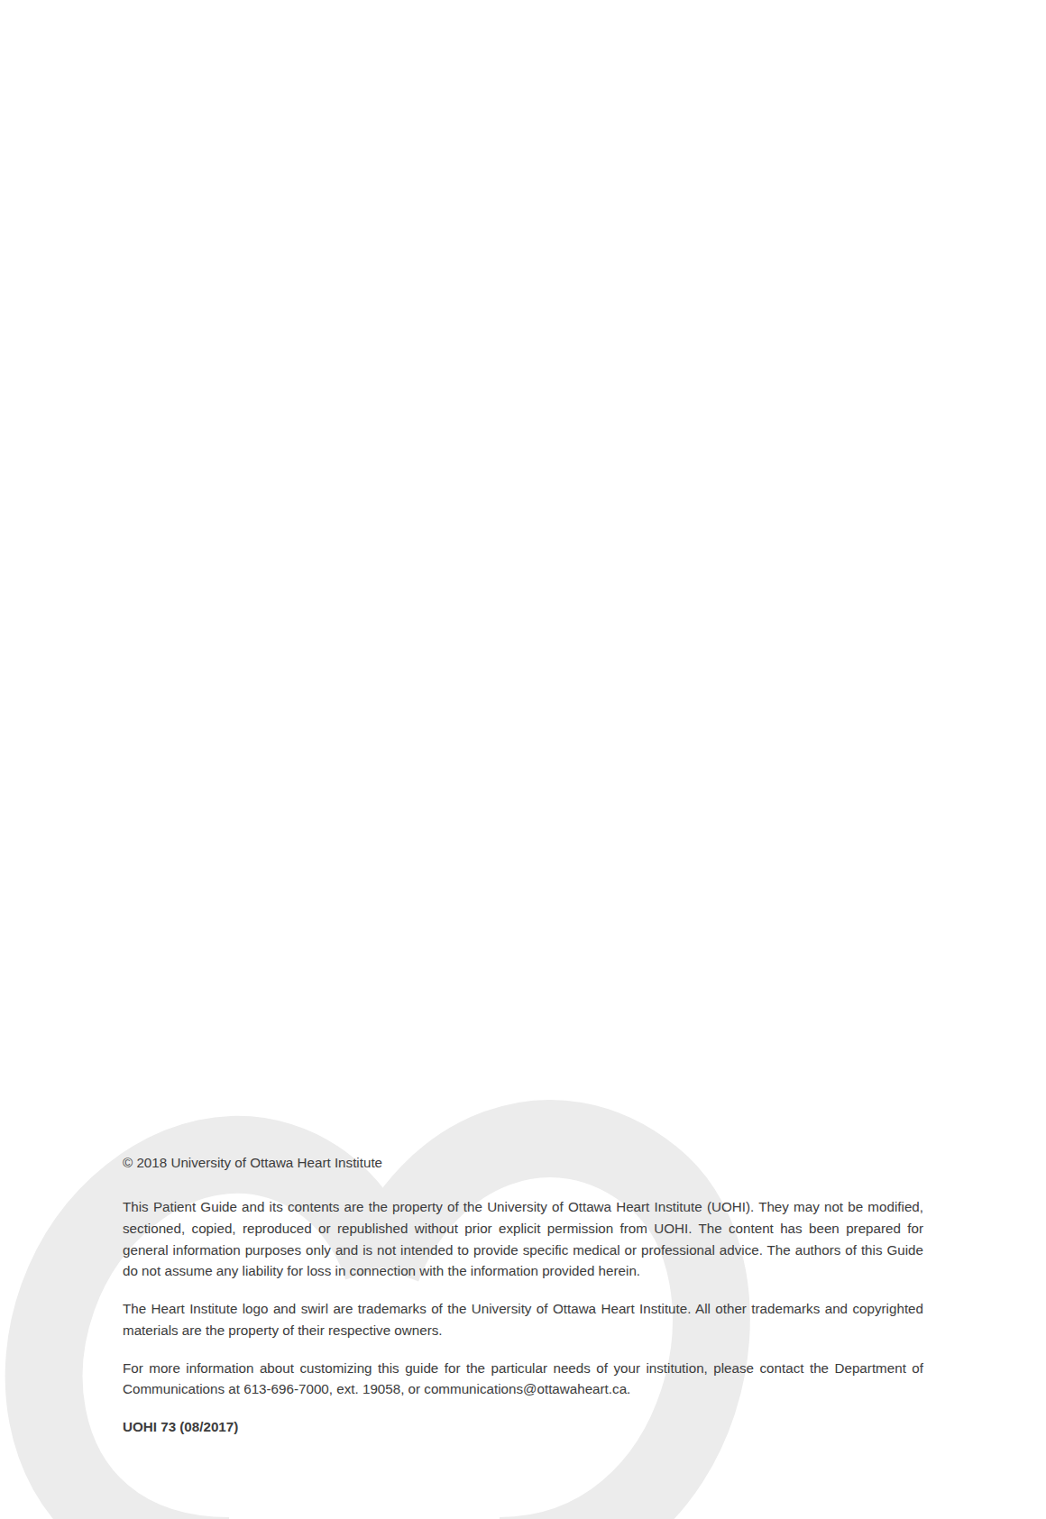© 2018 University of Ottawa Heart Institute
This Patient Guide and its contents are the property of the University of Ottawa Heart Institute (UOHI). They may not be modified, sectioned, copied, reproduced or republished without prior explicit permission from UOHI. The content has been prepared for general information purposes only and is not intended to provide specific medical or professional advice. The authors of this Guide do not assume any liability for loss in connection with the information provided herein.
The Heart Institute logo and swirl are trademarks of the University of Ottawa Heart Institute. All other trademarks and copyrighted materials are the property of their respective owners.
For more information about customizing this guide for the particular needs of your institution, please contact the Department of Communications at 613-696-7000, ext. 19058, or communications@ottawaheart.ca.
UOHI 73 (08/2017)